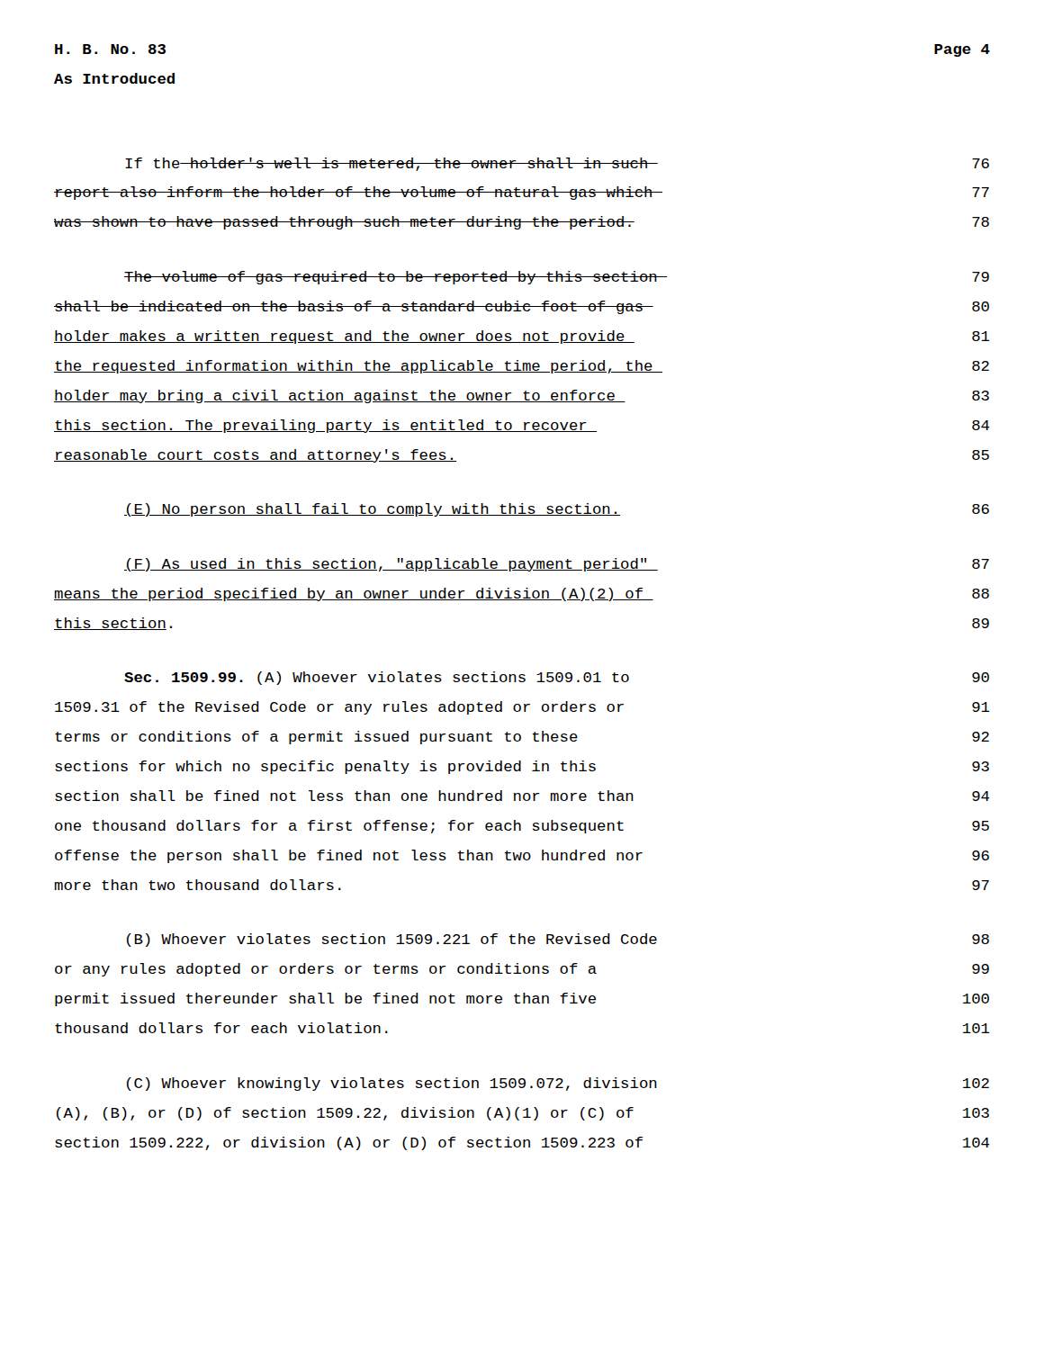H. B. No. 83 As Introduced
Page 4
If the holder's well is metered, the owner shall in such 76 report also inform the holder of the volume of natural gas which 77 was shown to have passed through such meter during the period. 78
The volume of gas required to be reported by this section 79 shall be indicated on the basis of a standard cubic foot of gas 80 holder makes a written request and the owner does not provide 81 the requested information within the applicable time period, the 82 holder may bring a civil action against the owner to enforce 83 this section. The prevailing party is entitled to recover 84 reasonable court costs and attorney's fees. 85
(E) No person shall fail to comply with this section. 86
(F) As used in this section, "applicable payment period" 87 means the period specified by an owner under division (A)(2) of 88 this section. 89
Sec. 1509.99. (A) Whoever violates sections 1509.01 to 90 1509.31 of the Revised Code or any rules adopted or orders or 91 terms or conditions of a permit issued pursuant to these 92 sections for which no specific penalty is provided in this 93 section shall be fined not less than one hundred nor more than 94 one thousand dollars for a first offense; for each subsequent 95 offense the person shall be fined not less than two hundred nor 96 more than two thousand dollars. 97
(B) Whoever violates section 1509.221 of the Revised Code 98 or any rules adopted or orders or terms or conditions of a 99 permit issued thereunder shall be fined not more than five 100 thousand dollars for each violation. 101
(C) Whoever knowingly violates section 1509.072, division 102 (A), (B), or (D) of section 1509.22, division (A)(1) or (C) of 103 section 1509.222, or division (A) or (D) of section 1509.223 of 104